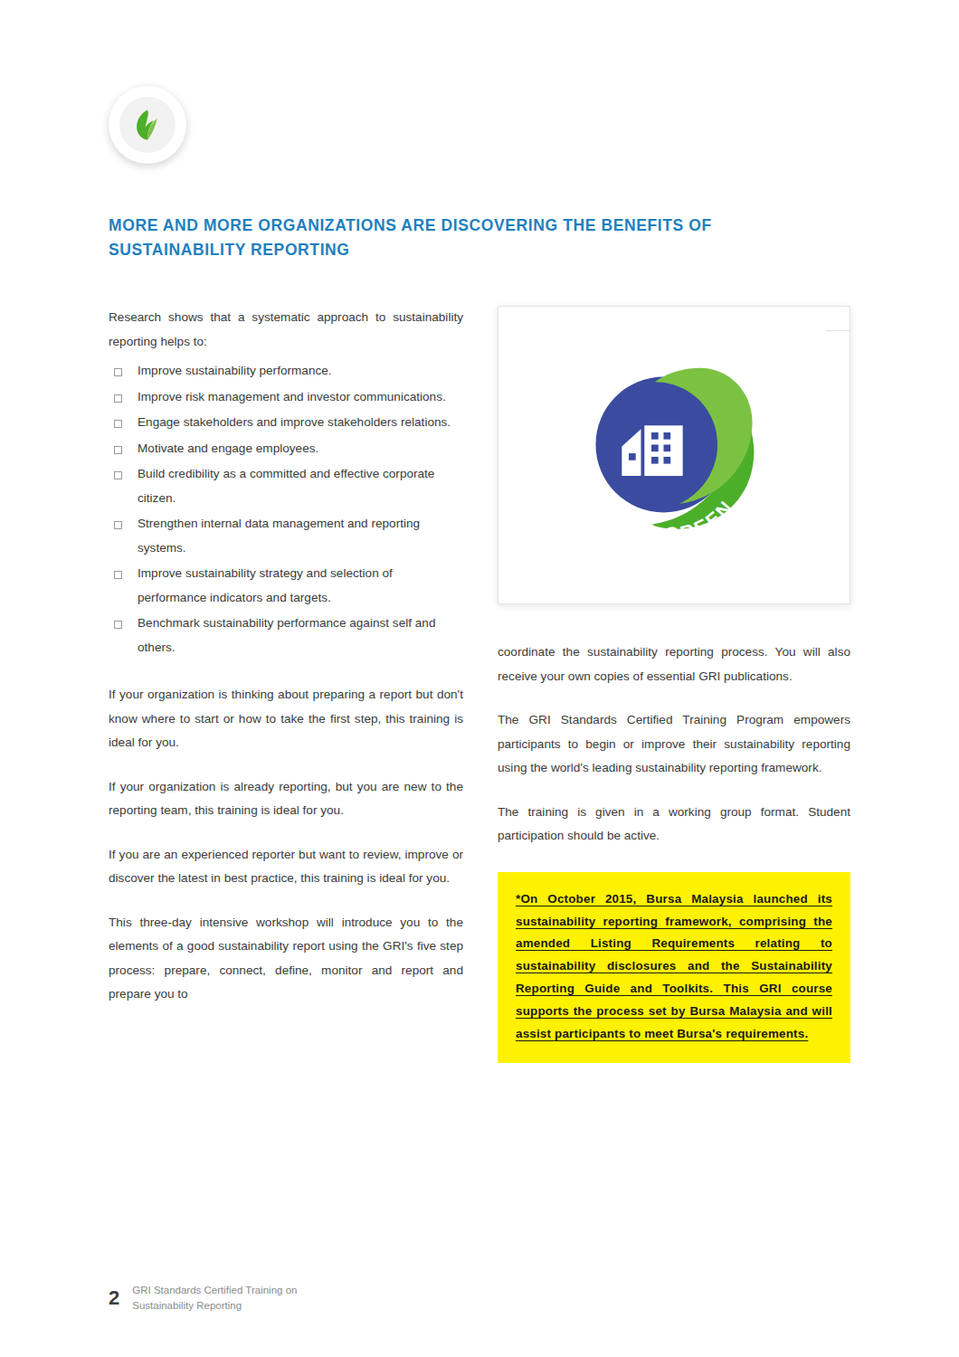More and more organizations are discovering the benefits of sustainability reporting
Research shows that a systematic approach to sustainability reporting helps to:
Improve sustainability performance.
Improve risk management and investor communications.
Engage stakeholders and improve stakeholders relations.
Motivate and engage employees.
Build credibility as a committed and effective corporate citizen.
Strengthen internal data management and reporting systems.
Improve sustainability strategy and selection of performance indicators and targets.
Benchmark sustainability performance against self and others.
If your organization is thinking about preparing a report but don't know where to start or how to take the first step, this training is ideal for you.
If your organization is already reporting, but you are new to the reporting team, this training is ideal for you.
If you are an experienced reporter but want to review, improve or discover the latest in best practice, this training is ideal for you.
This three-day intensive workshop will introduce you to the elements of a good sustainability report using the GRI's five step process: prepare, connect, define, monitor and report and prepare you to
GO GREEN
coordinate the sustainability reporting process. You will also receive your own copies of essential GRI publications.
The GRI Standards Certified Training Program empowers participants to begin or improve their sustainability reporting using the world's leading sustainability reporting framework.
The training is given in a working group format. Student participation should be active.
*On October 2015, Bursa Malaysia launched its sustainability reporting framework, comprising the amended Listing Requirements relating to sustainability disclosures and the Sustainability Reporting Guide and Toolkits. This GRI course supports the process set by Bursa Malaysia and will assist participants to meet Bursa's requirements.
2
GRI Standards Certified Training on
Sustainability Reporting